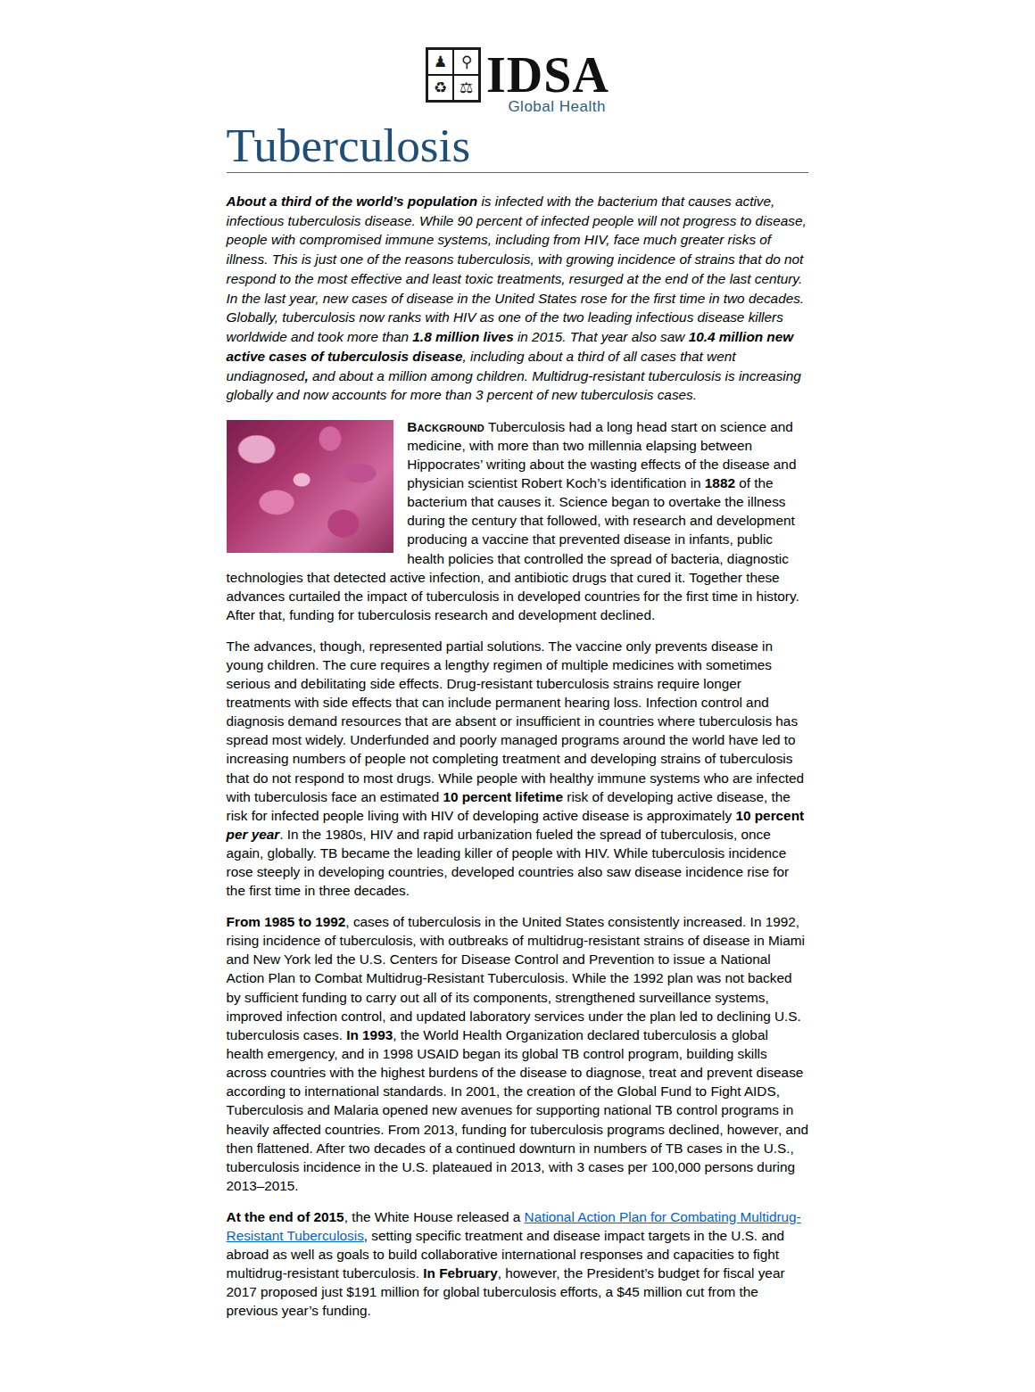♟⚲♻⚖
IDSA
Global Health
Tuberculosis
About a third of the world’s population is infected with the bacterium that causes active, infectious tuberculosis disease. While 90 percent of infected people will not progress to disease, people with compromised immune systems, including from HIV, face much greater risks of illness. This is just one of the reasons tuberculosis, with growing incidence of strains that do not respond to the most effective and least toxic treatments, resurged at the end of the last century. In the last year, new cases of disease in the United States rose for the first time in two decades. Globally, tuberculosis now ranks with HIV as one of the two leading infectious disease killers worldwide and took more than 1.8 million lives in 2015. That year also saw 10.4 million new active cases of tuberculosis disease, including about a third of all cases that went undiagnosed, and about a million among children. Multidrug-resistant tuberculosis is increasing globally and now accounts for more than 3 percent of new tuberculosis cases.
Background Tuberculosis had a long head start on science and medicine, with more than two millennia elapsing between Hippocrates’ writing about the wasting effects of the disease and physician scientist Robert Koch’s identification in 1882 of the bacterium that causes it. Science began to overtake the illness during the century that followed, with research and development producing a vaccine that prevented disease in infants, public health policies that controlled the spread of bacteria, diagnostic technologies that detected active infection, and antibiotic drugs that cured it. Together these advances curtailed the impact of tuberculosis in developed countries for the first time in history. After that, funding for tuberculosis research and development declined.
The advances, though, represented partial solutions. The vaccine only prevents disease in young children. The cure requires a lengthy regimen of multiple medicines with sometimes serious and debilitating side effects. Drug-resistant tuberculosis strains require longer treatments with side effects that can include permanent hearing loss. Infection control and diagnosis demand resources that are absent or insufficient in countries where tuberculosis has spread most widely. Underfunded and poorly managed programs around the world have led to increasing numbers of people not completing treatment and developing strains of tuberculosis that do not respond to most drugs. While people with healthy immune systems who are infected with tuberculosis face an estimated 10 percent lifetime risk of developing active disease, the risk for infected people living with HIV of developing active disease is approximately 10 percent per year. In the 1980s, HIV and rapid urbanization fueled the spread of tuberculosis, once again, globally. TB became the leading killer of people with HIV. While tuberculosis incidence rose steeply in developing countries, developed countries also saw disease incidence rise for the first time in three decades.
From 1985 to 1992, cases of tuberculosis in the United States consistently increased. In 1992, rising incidence of tuberculosis, with outbreaks of multidrug-resistant strains of disease in Miami and New York led the U.S. Centers for Disease Control and Prevention to issue a National Action Plan to Combat Multidrug-Resistant Tuberculosis. While the 1992 plan was not backed by sufficient funding to carry out all of its components, strengthened surveillance systems, improved infection control, and updated laboratory services under the plan led to declining U.S. tuberculosis cases. In 1993, the World Health Organization declared tuberculosis a global health emergency, and in 1998 USAID began its global TB control program, building skills across countries with the highest burdens of the disease to diagnose, treat and prevent disease according to international standards. In 2001, the creation of the Global Fund to Fight AIDS, Tuberculosis and Malaria opened new avenues for supporting national TB control programs in heavily affected countries. From 2013, funding for tuberculosis programs declined, however, and then flattened. After two decades of a continued downturn in numbers of TB cases in the U.S., tuberculosis incidence in the U.S. plateaued in 2013, with 3 cases per 100,000 persons during 2013–2015.
At the end of 2015, the White House released a National Action Plan for Combating Multidrug-Resistant Tuberculosis, setting specific treatment and disease impact targets in the U.S. and abroad as well as goals to build collaborative international responses and capacities to fight multidrug-resistant tuberculosis. In February, however, the President’s budget for fiscal year 2017 proposed just $191 million for global tuberculosis efforts, a $45 million cut from the previous year’s funding.